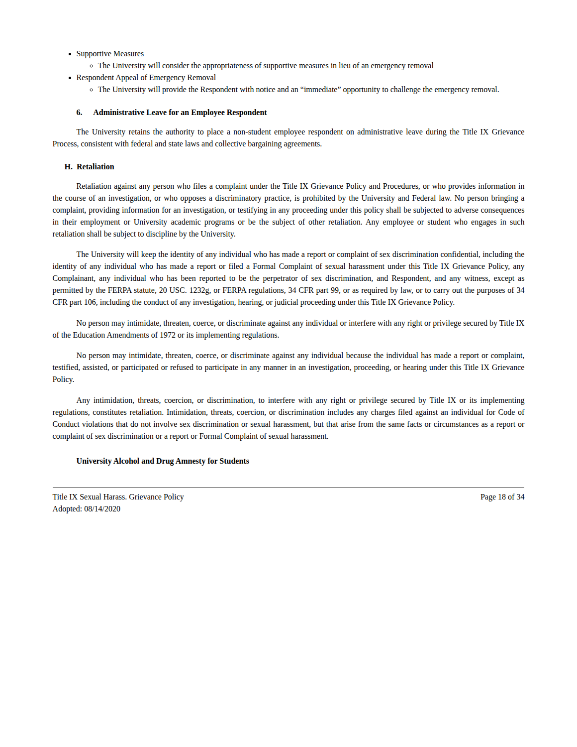Supportive Measures
The University will consider the appropriateness of supportive measures in lieu of an emergency removal
Respondent Appeal of Emergency Removal
The University will provide the Respondent with notice and an “immediate” opportunity to challenge the emergency removal.
6. Administrative Leave for an Employee Respondent
The University retains the authority to place a non-student employee respondent on administrative leave during the Title IX Grievance Process, consistent with federal and state laws and collective bargaining agreements.
H. Retaliation
Retaliation against any person who files a complaint under the Title IX Grievance Policy and Procedures, or who provides information in the course of an investigation, or who opposes a discriminatory practice, is prohibited by the University and Federal law. No person bringing a complaint, providing information for an investigation, or testifying in any proceeding under this policy shall be subjected to adverse consequences in their employment or University academic programs or be the subject of other retaliation. Any employee or student who engages in such retaliation shall be subject to discipline by the University.
The University will keep the identity of any individual who has made a report or complaint of sex discrimination confidential, including the identity of any individual who has made a report or filed a Formal Complaint of sexual harassment under this Title IX Grievance Policy, any Complainant, any individual who has been reported to be the perpetrator of sex discrimination, and Respondent, and any witness, except as permitted by the FERPA statute, 20 USC. 1232g, or FERPA regulations, 34 CFR part 99, or as required by law, or to carry out the purposes of 34 CFR part 106, including the conduct of any investigation, hearing, or judicial proceeding under this Title IX Grievance Policy.
No person may intimidate, threaten, coerce, or discriminate against any individual or interfere with any right or privilege secured by Title IX of the Education Amendments of 1972 or its implementing regulations.
No person may intimidate, threaten, coerce, or discriminate against any individual because the individual has made a report or complaint, testified, assisted, or participated or refused to participate in any manner in an investigation, proceeding, or hearing under this Title IX Grievance Policy.
Any intimidation, threats, coercion, or discrimination, to interfere with any right or privilege secured by Title IX or its implementing regulations, constitutes retaliation. Intimidation, threats, coercion, or discrimination includes any charges filed against an individual for Code of Conduct violations that do not involve sex discrimination or sexual harassment, but that arise from the same facts or circumstances as a report or complaint of sex discrimination or a report or Formal Complaint of sexual harassment.
University Alcohol and Drug Amnesty for Students
| Title IX Sexual Harass. Grievance Policy | Page 18 of 34 |
| Adopted: 08/14/2020 | |